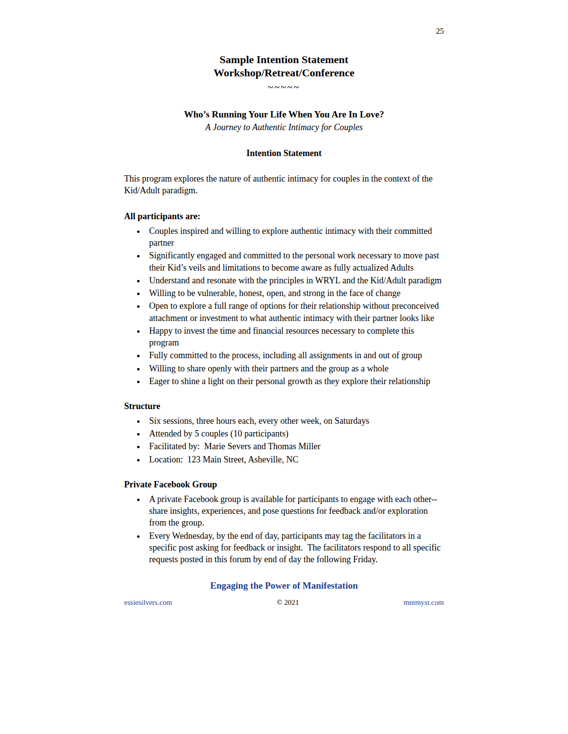25
Sample Intention Statement
Workshop/Retreat/Conference
~~~~~
Who’s Running Your Life When You Are In Love?
A Journey to Authentic Intimacy for Couples
Intention Statement
This program explores the nature of authentic intimacy for couples in the context of the Kid/Adult paradigm.
All participants are:
Couples inspired and willing to explore authentic intimacy with their committed partner
Significantly engaged and committed to the personal work necessary to move past their Kid’s veils and limitations to become aware as fully actualized Adults
Understand and resonate with the principles in WRYL and the Kid/Adult paradigm
Willing to be vulnerable, honest, open, and strong in the face of change
Open to explore a full range of options for their relationship without preconceived attachment or investment to what authentic intimacy with their partner looks like
Happy to invest the time and financial resources necessary to complete this program
Fully committed to the process, including all assignments in and out of group
Willing to share openly with their partners and the group as a whole
Eager to shine a light on their personal growth as they explore their relationship
Structure
Six sessions, three hours each, every other week, on Saturdays
Attended by 5 couples (10 participants)
Facilitated by: Marie Severs and Thomas Miller
Location: 123 Main Street, Asheville, NC
Private Facebook Group
A private Facebook group is available for participants to engage with each other--share insights, experiences, and pose questions for feedback and/or exploration from the group.
Every Wednesday, by the end of day, participants may tag the facilitators in a specific post asking for feedback or insight. The facilitators respond to all specific requests posted in this forum by end of day the following Friday.
Engaging the Power of Manifestation
essiesilvers.com © 2021 mntmyst.com